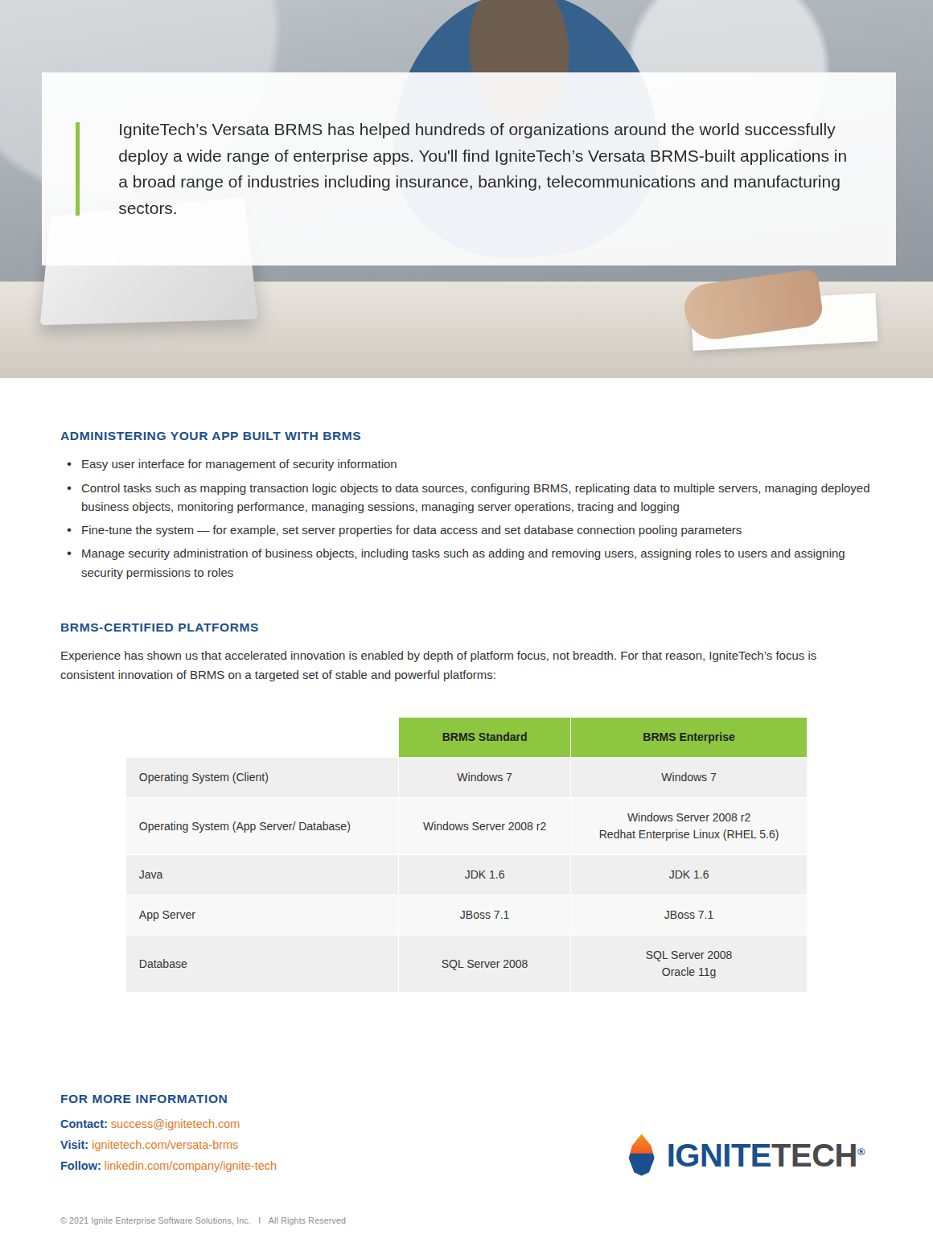IgniteTech’s Versata BRMS has helped hundreds of organizations around the world successfully deploy a wide range of enterprise apps. You'll find IgniteTech’s Versata BRMS-built applications in a broad range of industries including insurance, banking, telecommunications and manufacturing sectors.
Administering Your App Built with BRMS
Easy user interface for management of security information
Control tasks such as mapping transaction logic objects to data sources, configuring BRMS, replicating data to multiple servers, managing deployed business objects, monitoring performance, managing sessions, managing server operations, tracing and logging
Fine-tune the system — for example, set server properties for data access and set database connection pooling parameters
Manage security administration of business objects, including tasks such as adding and removing users, assigning roles to users and assigning security permissions to roles
BRMS-Certified Platforms
Experience has shown us that accelerated innovation is enabled by depth of platform focus, not breadth. For that reason, IgniteTech’s focus is consistent innovation of BRMS on a targeted set of stable and powerful platforms:
| | BRMS Standard | BRMS Enterprise |
| --- | --- | --- |
| Operating System (Client) | Windows 7 | Windows 7 |
| Operating System (App Server/ Database) | Windows Server 2008 r2 | Windows Server 2008 r2 Redhat Enterprise Linux (RHEL 5.6) |
| Java | JDK 1.6 | JDK 1.6 |
| App Server | JBoss 7.1 | JBoss 7.1 |
| Database | SQL Server 2008 | SQL Server 2008 Oracle 11g |
For More Information
Contact: success@ignitetech.com
Visit: ignitetech.com/versata-brms
Follow: linkedin.com/company/ignite-tech
IGNITE TECH®
© 2021 Ignite Enterprise Software Solutions, Inc. I All Rights Reserved